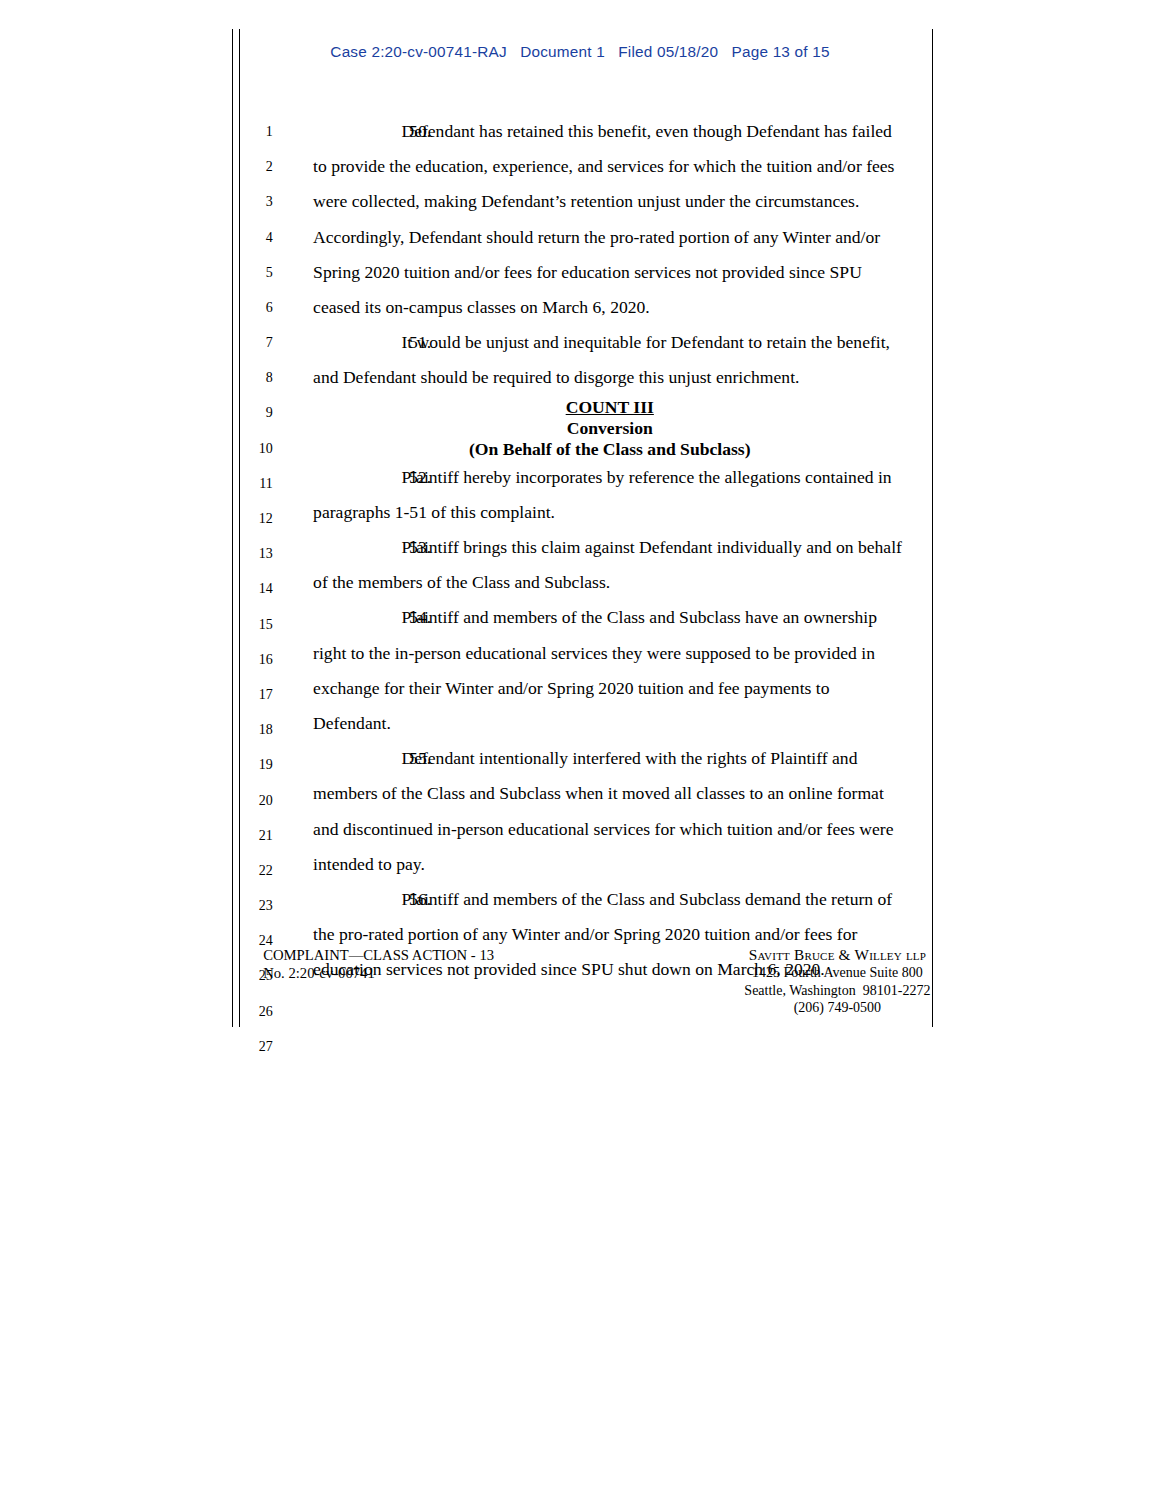Case 2:20-cv-00741-RAJ Document 1 Filed 05/18/20 Page 13 of 15
1
2
3
4
5
6
7
8
9
10
11
12
13
14
15
16
17
18
19
20
21
22
23
24
25
26
27
50. Defendant has retained this benefit, even though Defendant has failed to provide the education, experience, and services for which the tuition and/or fees were collected, making Defendant’s retention unjust under the circumstances. Accordingly, Defendant should return the pro-rated portion of any Winter and/or Spring 2020 tuition and/or fees for education services not provided since SPU ceased its on-campus classes on March 6, 2020.
51. It would be unjust and inequitable for Defendant to retain the benefit, and Defendant should be required to disgorge this unjust enrichment.
COUNT III
Conversion
(On Behalf of the Class and Subclass)
52. Plaintiff hereby incorporates by reference the allegations contained in paragraphs 1-51 of this complaint.
53. Plaintiff brings this claim against Defendant individually and on behalf of the members of the Class and Subclass.
54. Plaintiff and members of the Class and Subclass have an ownership right to the in-person educational services they were supposed to be provided in exchange for their Winter and/or Spring 2020 tuition and fee payments to Defendant.
55. Defendant intentionally interfered with the rights of Plaintiff and members of the Class and Subclass when it moved all classes to an online format and discontinued in-person educational services for which tuition and/or fees were intended to pay.
56. Plaintiff and members of the Class and Subclass demand the return of the pro-rated portion of any Winter and/or Spring 2020 tuition and/or fees for education services not provided since SPU shut down on March 6, 2020.
COMPLAINT—CLASS ACTION - 13
No. 2:20-cv-00741
Savitt Bruce & Willey llp
1425 Fourth Avenue Suite 800
Seattle, Washington 98101-2272
(206) 749-0500